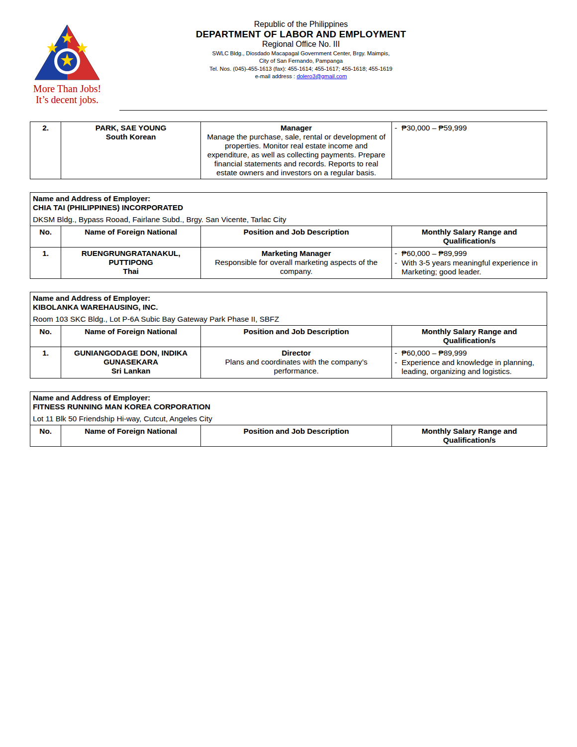More Than Jobs!
It’s decent jobs.
Republic of the Philippines
DEPARTMENT OF LABOR AND EMPLOYMENT
Regional Office No. III
SWLC Bldg., Diosdado Macapagal Government Center, Brgy. Maimpis,
City of San Fernando, Pampanga
Tel. Nos. (045)-455-1613 (fax): 455-1614; 455-1617; 455-1618; 455-1619
e-mail address : dolero3@gmail.com
| 2. | PARK, SAE YOUNG South Korean | Manager Manage the purchase, sale, rental or development of properties. Monitor real estate income and expenditure, as well as collecting payments. Prepare financial statements and records. Reports to real estate owners and investors on a regular basis. | ₱30,000 – ₱59,999 |
| Name and Address of Employer: CHIA TAI (PHILIPPINES) INCORPORATED |
| DKSM Bldg., Bypass Rooad, Fairlane Subd., Brgy. San Vicente, Tarlac City |
| No. | Name of Foreign National | Position and Job Description | Monthly Salary Range and Qualification/s |
| 1. | RUENGRUNGRATANAKUL, PUTTIPONG Thai | Marketing Manager Responsible for overall marketing aspects of the company. | ₱60,000 – ₱89,999 With 3-5 years meaningful experience in Marketing; good leader. |
| Name and Address of Employer: KIBOLANKA WAREHAUSING, INC. |
| Room 103 SKC Bldg., Lot P-6A Subic Bay Gateway Park Phase II, SBFZ |
| No. | Name of Foreign National | Position and Job Description | Monthly Salary Range and Qualification/s |
| 1. | GUNIANGODAGE DON, INDIKA GUNASEKARA Sri Lankan | Director Plans and coordinates with the company’s performance. | ₱60,000 – ₱89,999 Experience and knowledge in planning, leading, organizing and logistics. |
| Name and Address of Employer: FITNESS RUNNING MAN KOREA CORPORATION |
| Lot 11 Blk 50 Friendship Hi-way, Cutcut, Angeles City |
| No. | Name of Foreign National | Position and Job Description | Monthly Salary Range and Qualification/s |